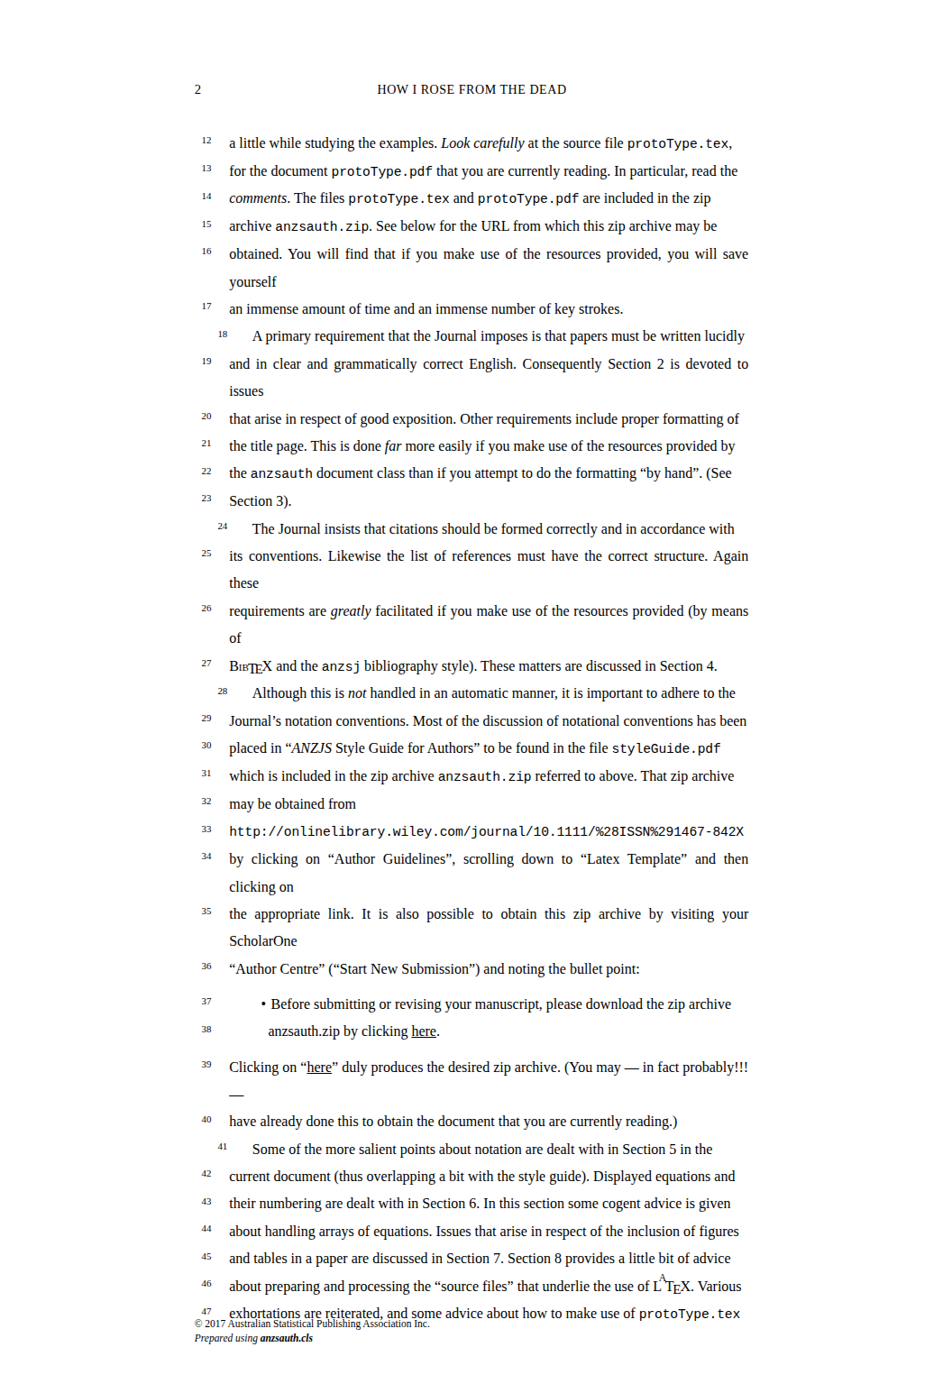2
How I Rose From The Dead
a little while studying the examples. Look carefully at the source file protoType.tex,
for the document protoType.pdf that you are currently reading. In particular, read the
comments. The files protoType.tex and protoType.pdf are included in the zip
archive anzsauth.zip. See below for the URL from which this zip archive may be
obtained. You will find that if you make use of the resources provided, you will save yourself
an immense amount of time and an immense number of key strokes.
A primary requirement that the Journal imposes is that papers must be written lucidly
and in clear and grammatically correct English. Consequently Section 2 is devoted to issues
that arise in respect of good exposition. Other requirements include proper formatting of
the title page. This is done far more easily if you make use of the resources provided by
the anzsauth document class than if you attempt to do the formatting “by hand”. (See
Section 3).
The Journal insists that citations should be formed correctly and in accordance with
its conventions. Likewise the list of references must have the correct structure. Again these
requirements are greatly facilitated if you make use of the resources provided (by means of
Bib Te X and the anzsj bibliography style). These matters are discussed in Section 4.
Although this is not handled in an automatic manner, it is important to adhere to the
Journal’s notation conventions. Most of the discussion of notational conventions has been
placed in “ANZJS Style Guide for Authors” to be found in the file styleGuide.pdf
which is included in the zip archive anzsauth.zip referred to above. That zip archive
may be obtained from
http://onlinelibrary.wiley.com/journal/10.1111/%28ISSN%291467-842X
by clicking on “Author Guidelines”, scrolling down to “Latex Template” and then clicking on
the appropriate link. It is also possible to obtain this zip archive by visiting your ScholarOne
“Author Centre” (“Start New Submission”) and noting the bullet point:
•Before submitting or revising your manuscript, please download the zip archive
anzsauth.zip by clicking here.
Clicking on “here” duly produces the desired zip archive. (You may — in fact probably!!! —
have already done this to obtain the document that you are currently reading.)
Some of the more salient points about notation are dealt with in Section 5 in the
current document (thus overlapping a bit with the style guide). Displayed equations and
their numbering are dealt with in Section 6. In this section some cogent advice is given
about handling arrays of equations. Issues that arise in respect of the inclusion of figures
and tables in a paper are discussed in Section 7. Section 8 provides a little bit of advice
about preparing and processing the “source files” that underlie the use of LaTe X. Various
exhortations are reiterated, and some advice about how to make use of protoType.tex
© 2017 Australian Statistical Publishing Association Inc.
Prepared using anzsauth.cls